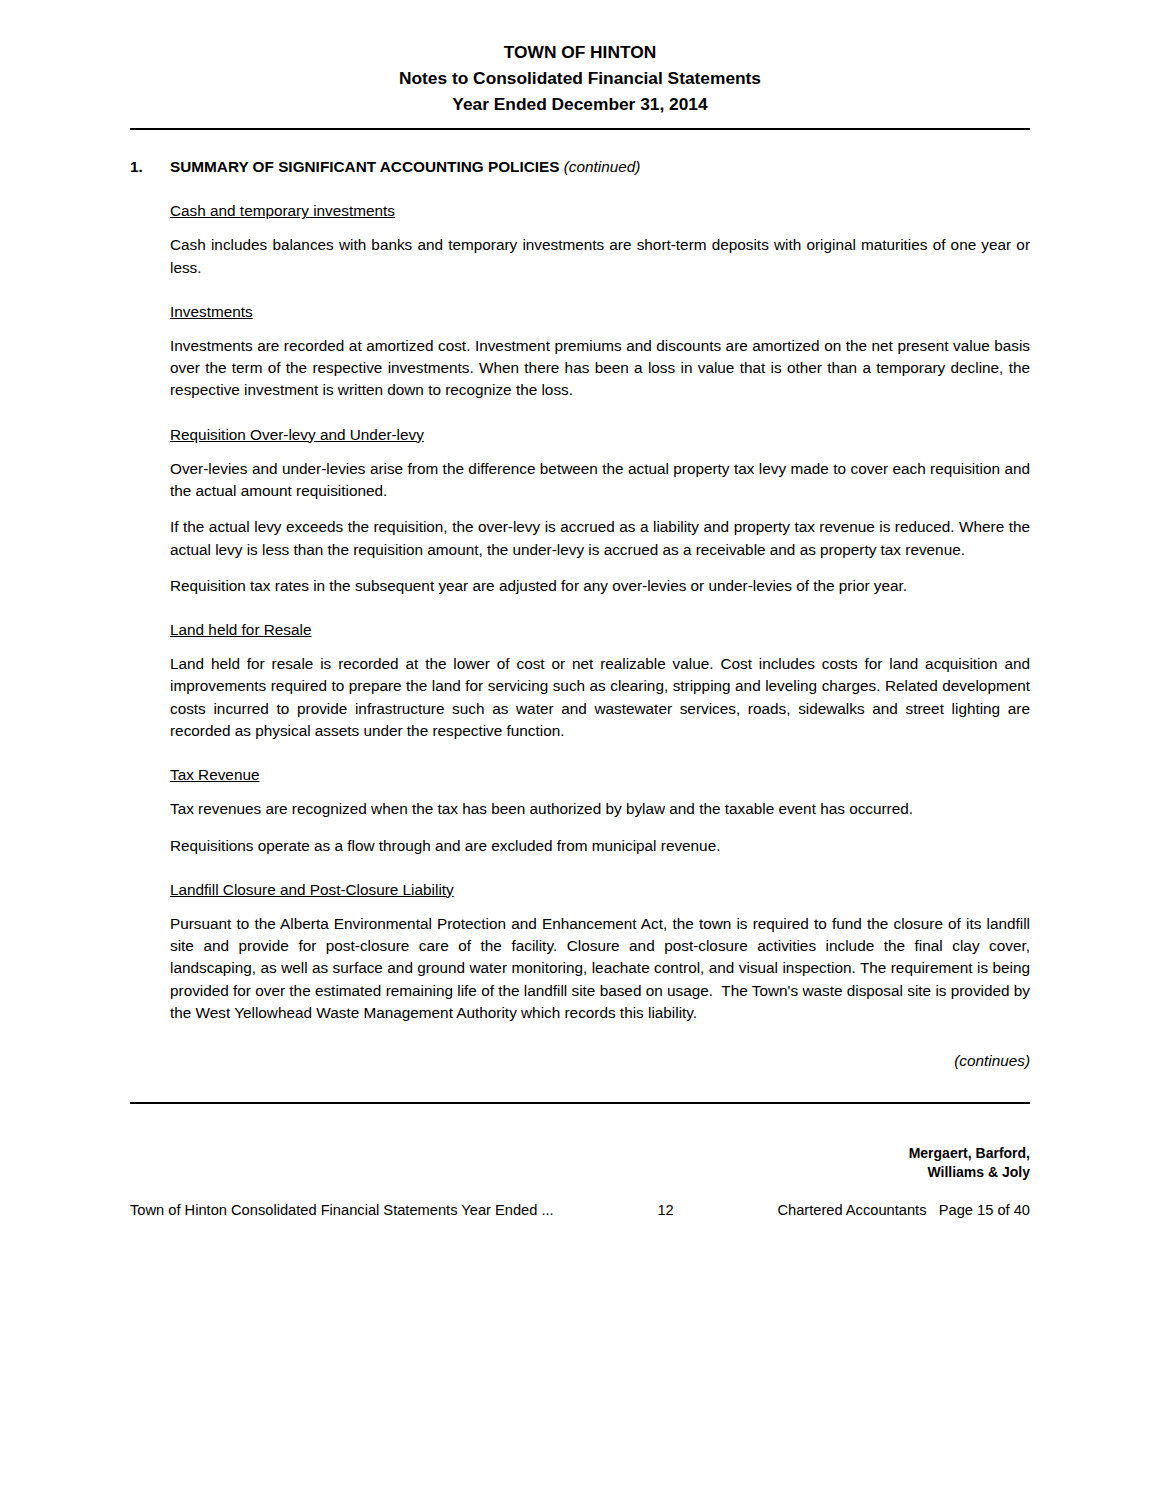TOWN OF HINTON
Notes to Consolidated Financial Statements
Year Ended December 31, 2014
1. SUMMARY OF SIGNIFICANT ACCOUNTING POLICIES (continued)
Cash and temporary investments
Cash includes balances with banks and temporary investments are short-term deposits with original maturities of one year or less.
Investments
Investments are recorded at amortized cost. Investment premiums and discounts are amortized on the net present value basis over the term of the respective investments. When there has been a loss in value that is other than a temporary decline, the respective investment is written down to recognize the loss.
Requisition Over-levy and Under-levy
Over-levies and under-levies arise from the difference between the actual property tax levy made to cover each requisition and the actual amount requisitioned.
If the actual levy exceeds the requisition, the over-levy is accrued as a liability and property tax revenue is reduced. Where the actual levy is less than the requisition amount, the under-levy is accrued as a receivable and as property tax revenue.
Requisition tax rates in the subsequent year are adjusted for any over-levies or under-levies of the prior year.
Land held for Resale
Land held for resale is recorded at the lower of cost or net realizable value. Cost includes costs for land acquisition and improvements required to prepare the land for servicing such as clearing, stripping and leveling charges. Related development costs incurred to provide infrastructure such as water and wastewater services, roads, sidewalks and street lighting are recorded as physical assets under the respective function.
Tax Revenue
Tax revenues are recognized when the tax has been authorized by bylaw and the taxable event has occurred.
Requisitions operate as a flow through and are excluded from municipal revenue.
Landfill Closure and Post-Closure Liability
Pursuant to the Alberta Environmental Protection and Enhancement Act, the town is required to fund the closure of its landfill site and provide for post-closure care of the facility. Closure and post-closure activities include the final clay cover, landscaping, as well as surface and ground water monitoring, leachate control, and visual inspection. The requirement is being provided for over the estimated remaining life of the landfill site based on usage. The Town's waste disposal site is provided by the West Yellowhead Waste Management Authority which records this liability.
(continues)
Mergaert, Barford,
Williams & Joly
Town of Hinton Consolidated Financial Statements Year Ended ...
12
Chartered Accountants Page 15 of 40